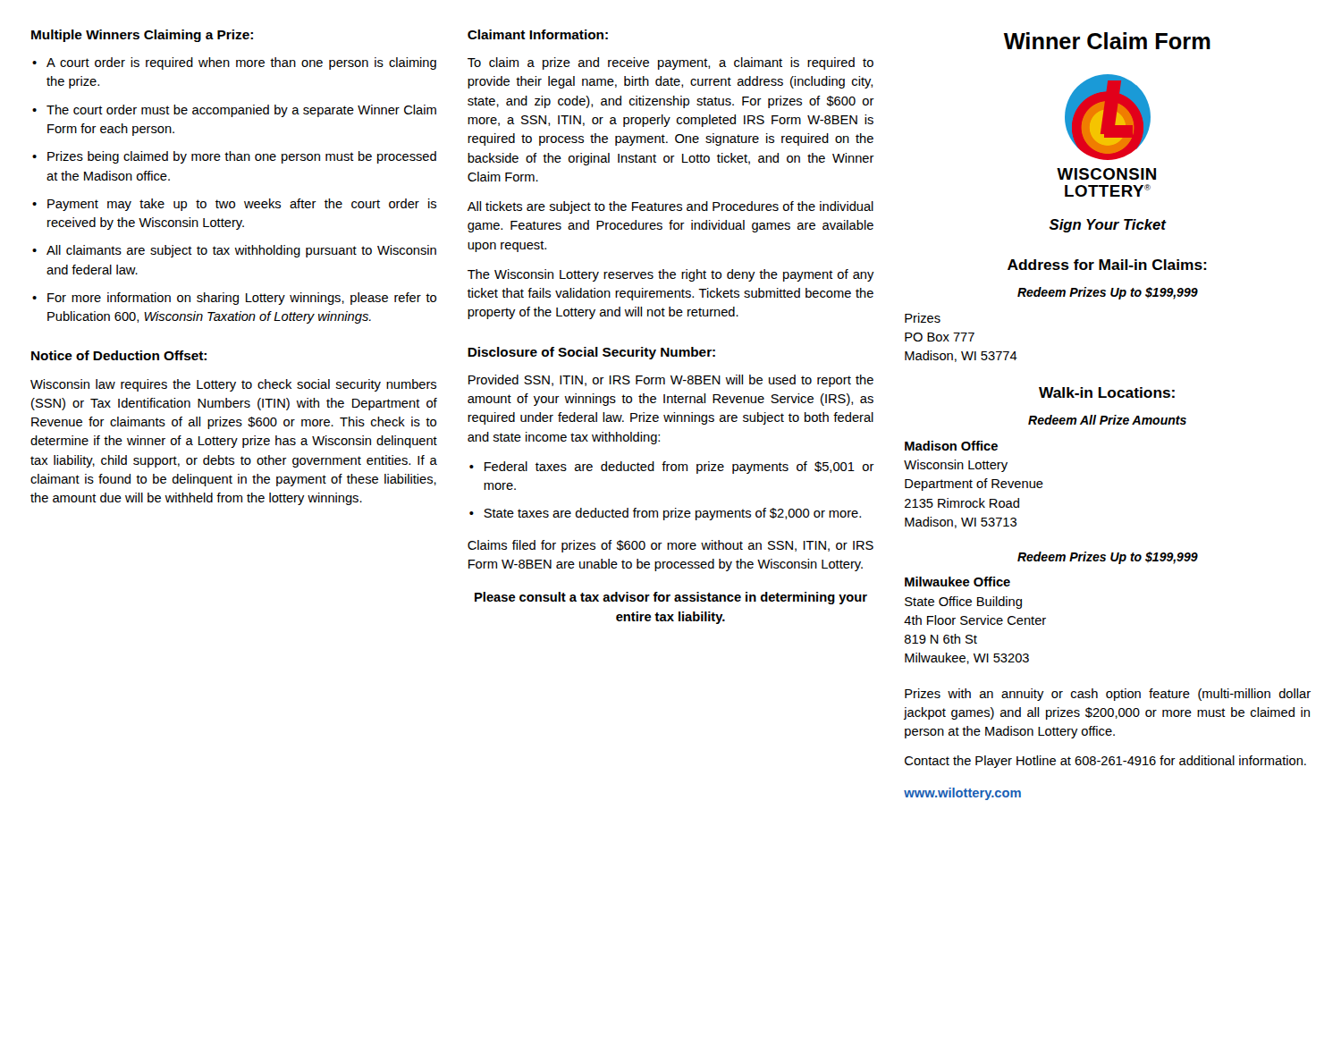Multiple Winners Claiming a Prize:
A court order is required when more than one person is claiming the prize.
The court order must be accompanied by a separate Winner Claim Form for each person.
Prizes being claimed by more than one person must be processed at the Madison office.
Payment may take up to two weeks after the court order is received by the Wisconsin Lottery.
All claimants are subject to tax withholding pursuant to Wisconsin and federal law.
For more information on sharing Lottery winnings, please refer to Publication 600, Wisconsin Taxation of Lottery winnings.
Notice of Deduction Offset:
Wisconsin law requires the Lottery to check social security numbers (SSN) or Tax Identification Numbers (ITIN) with the Department of Revenue for claimants of all prizes $600 or more. This check is to determine if the winner of a Lottery prize has a Wisconsin delinquent tax liability, child support, or debts to other government entities. If a claimant is found to be delinquent in the payment of these liabilities, the amount due will be withheld from the lottery winnings.
Claimant Information:
To claim a prize and receive payment, a claimant is required to provide their legal name, birth date, current address (including city, state, and zip code), and citizenship status. For prizes of $600 or more, a SSN, ITIN, or a properly completed IRS Form W-8BEN is required to process the payment. One signature is required on the backside of the original Instant or Lotto ticket, and on the Winner Claim Form.
All tickets are subject to the Features and Procedures of the individual game. Features and Procedures for individual games are available upon request.
The Wisconsin Lottery reserves the right to deny the payment of any ticket that fails validation requirements. Tickets submitted become the property of the Lottery and will not be returned.
Disclosure of Social Security Number:
Provided SSN, ITIN, or IRS Form W-8BEN will be used to report the amount of your winnings to the Internal Revenue Service (IRS), as required under federal law. Prize winnings are subject to both federal and state income tax withholding:
Federal taxes are deducted from prize payments of $5,001 or more.
State taxes are deducted from prize payments of $2,000 or more.
Claims filed for prizes of $600 or more without an SSN, ITIN, or IRS Form W-8BEN are unable to be processed by the Wisconsin Lottery.
Please consult a tax advisor for assistance in determining your entire tax liability.
Winner Claim Form
WISCONSIN
LOTTERY®
Sign Your Ticket
Address for Mail-in Claims:
Redeem Prizes Up to $199,999
Prizes
PO Box 777
Madison, WI 53774
Walk-in Locations:
Redeem All Prize Amounts
Madison Office
Wisconsin Lottery
Department of Revenue
2135 Rimrock Road
Madison, WI 53713
Redeem Prizes Up to $199,999
Milwaukee Office
State Office Building
4th Floor Service Center
819 N 6th St
Milwaukee, WI 53203
Prizes with an annuity or cash option feature (multi-million dollar jackpot games) and all prizes $200,000 or more must be claimed in person at the Madison Lottery office.
Contact the Player Hotline at 608-261-4916 for additional information.
www.wilottery.com